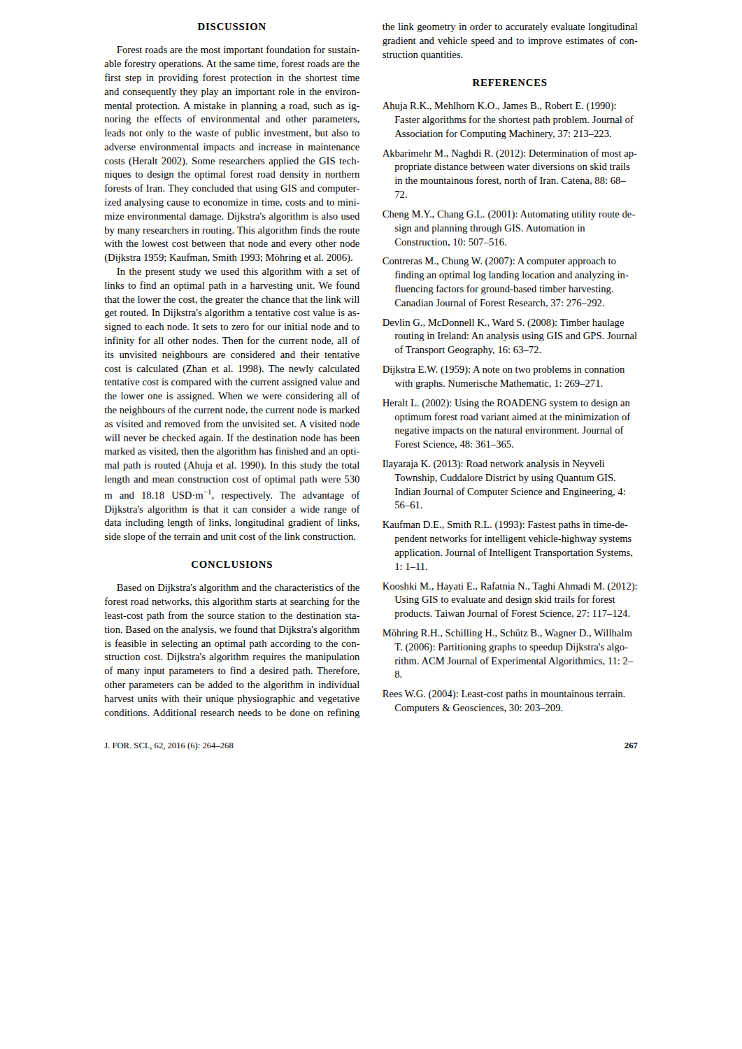Discussion
Forest roads are the most important foundation for sustainable forestry operations. At the same time, forest roads are the first step in providing forest protection in the shortest time and consequently they play an important role in the environmental protection. A mistake in planning a road, such as ignoring the effects of environmental and other parameters, leads not only to the waste of public investment, but also to adverse environmental impacts and increase in maintenance costs (Heralt 2002). Some researchers applied the GIS techniques to design the optimal forest road density in northern forests of Iran. They concluded that using GIS and computerized analysing cause to economize in time, costs and to minimize environmental damage. Dijkstra's algorithm is also used by many researchers in routing. This algorithm finds the route with the lowest cost between that node and every other node (Dijkstra 1959; Kaufman, Smith 1993; Möhring et al. 2006).
In the present study we used this algorithm with a set of links to find an optimal path in a harvesting unit. We found that the lower the cost, the greater the chance that the link will get routed. In Dijkstra's algorithm a tentative cost value is assigned to each node. It sets to zero for our initial node and to infinity for all other nodes. Then for the current node, all of its unvisited neighbours are considered and their tentative cost is calculated (Zhan et al. 1998). The newly calculated tentative cost is compared with the current assigned value and the lower one is assigned. When we were considering all of the neighbours of the current node, the current node is marked as visited and removed from the unvisited set. A visited node will never be checked again. If the destination node has been marked as visited, then the algorithm has finished and an optimal path is routed (Ahuja et al. 1990). In this study the total length and mean construction cost of optimal path were 530 m and 18.18 USD·m−1, respectively. The advantage of Dijkstra's algorithm is that it can consider a wide range of data including length of links, longitudinal gradient of links, side slope of the terrain and unit cost of the link construction.
Conclusions
Based on Dijkstra's algorithm and the characteristics of the forest road networks, this algorithm starts at searching for the least-cost path from the source station to the destination station. Based on the analysis, we found that Dijkstra's algorithm is feasible in selecting an optimal path according to the construction cost. Dijkstra's algorithm requires the manipulation of many input parameters to find a desired path. Therefore, other parameters can be added to the algorithm in individual harvest units with their unique physiographic and vegetative conditions. Additional research needs to be done on refining the link geometry in order to accurately evaluate longitudinal gradient and vehicle speed and to improve estimates of construction quantities.
References
Ahuja R.K., Mehlhorn K.O., James B., Robert E. (1990): Faster algorithms for the shortest path problem. Journal of Association for Computing Machinery, 37: 213–223.
Akbarimehr M., Naghdi R. (2012): Determination of most appropriate distance between water diversions on skid trails in the mountainous forest, north of Iran. Catena, 88: 68–72.
Cheng M.Y., Chang G.L. (2001): Automating utility route design and planning through GIS. Automation in Construction, 10: 507–516.
Contreras M., Chung W. (2007): A computer approach to finding an optimal log landing location and analyzing influencing factors for ground-based timber harvesting. Canadian Journal of Forest Research, 37: 276–292.
Devlin G., McDonnell K., Ward S. (2008): Timber haulage routing in Ireland: An analysis using GIS and GPS. Journal of Transport Geography, 16: 63–72.
Dijkstra E.W. (1959): A note on two problems in connation with graphs. Numerische Mathematic, 1: 269–271.
Heralt L. (2002): Using the ROADENG system to design an optimum forest road variant aimed at the minimization of negative impacts on the natural environment. Journal of Forest Science, 48: 361–365.
Ilayaraja K. (2013): Road network analysis in Neyveli Township, Cuddalore District by using Quantum GIS. Indian Journal of Computer Science and Engineering, 4: 56–61.
Kaufman D.E., Smith R.L. (1993): Fastest paths in time-dependent networks for intelligent vehicle-highway systems application. Journal of Intelligent Transportation Systems, 1: 1–11.
Kooshki M., Hayati E., Rafatnia N., Taghi Ahmadi M. (2012): Using GIS to evaluate and design skid trails for forest products. Taiwan Journal of Forest Science, 27: 117–124.
Möhring R.H., Schilling H., Schütz B., Wagner D., Willhalm T. (2006): Partitioning graphs to speedup Dijkstra's algorithm. ACM Journal of Experimental Algorithmics, 11: 2–8.
Rees W.G. (2004): Least-cost paths in mountainous terrain. Computers & Geosciences, 30: 203–209.
J. FOR. SCI., 62, 2016 (6): 264–268
267